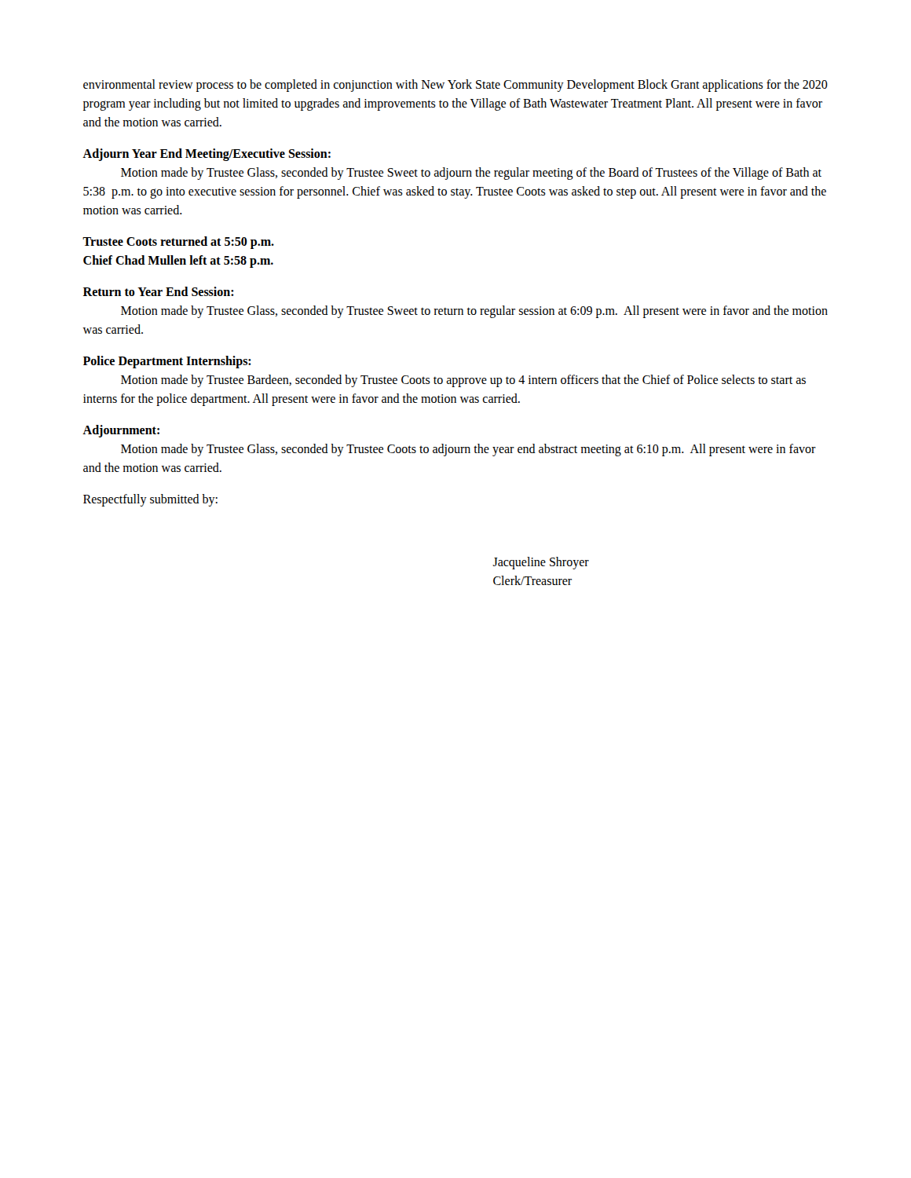environmental review process to be completed in conjunction with New York State Community Development Block Grant applications for the 2020 program year including but not limited to upgrades and improvements to the Village of Bath Wastewater Treatment Plant. All present were in favor and the motion was carried.
Adjourn Year End Meeting/Executive Session:
Motion made by Trustee Glass, seconded by Trustee Sweet to adjourn the regular meeting of the Board of Trustees of the Village of Bath at 5:38 p.m. to go into executive session for personnel. Chief was asked to stay. Trustee Coots was asked to step out. All present were in favor and the motion was carried.
Trustee Coots returned at 5:50 p.m.
Chief Chad Mullen left at 5:58 p.m.
Return to Year End Session:
Motion made by Trustee Glass, seconded by Trustee Sweet to return to regular session at 6:09 p.m. All present were in favor and the motion was carried.
Police Department Internships:
Motion made by Trustee Bardeen, seconded by Trustee Coots to approve up to 4 intern officers that the Chief of Police selects to start as interns for the police department. All present were in favor and the motion was carried.
Adjournment:
Motion made by Trustee Glass, seconded by Trustee Coots to adjourn the year end abstract meeting at 6:10 p.m. All present were in favor and the motion was carried.
Respectfully submitted by:
Jacqueline Shroyer
Clerk/Treasurer